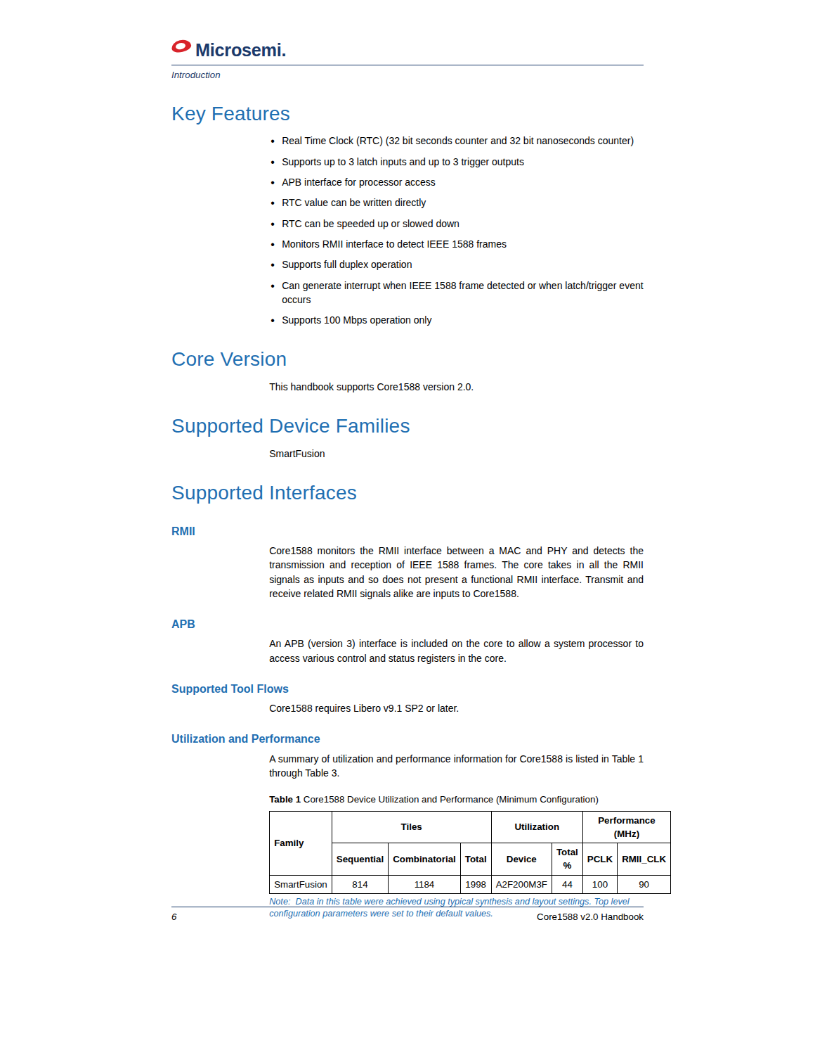Microsemi.
Introduction
Key Features
Real Time Clock (RTC) (32 bit seconds counter and 32 bit nanoseconds counter)
Supports up to 3 latch inputs and up to 3 trigger outputs
APB interface for processor access
RTC value can be written directly
RTC can be speeded up or slowed down
Monitors RMII interface to detect IEEE 1588 frames
Supports full duplex operation
Can generate interrupt when IEEE 1588 frame detected or when latch/trigger event occurs
Supports 100 Mbps operation only
Core Version
This handbook supports Core1588 version 2.0.
Supported Device Families
SmartFusion
Supported Interfaces
RMII
Core1588 monitors the RMII interface between a MAC and PHY and detects the transmission and reception of IEEE 1588 frames. The core takes in all the RMII signals as inputs and so does not present a functional RMII interface. Transmit and receive related RMII signals alike are inputs to Core1588.
APB
An APB (version 3) interface is included on the core to allow a system processor to access various control and status registers in the core.
Supported Tool Flows
Core1588 requires Libero v9.1 SP2 or later.
Utilization and Performance
A summary of utilization and performance information for Core1588 is listed in Table 1 through Table 3.
Table 1 Core1588 Device Utilization and Performance (Minimum Configuration)
| Family | Tiles | Utilization | Performance (MHz) |
| --- | --- | --- | --- |
| Sequential | Combinatorial | Total | Device | Total % | PCLK | RMII_CLK |
| SmartFusion | 814 | 1184 | 1998 | A2F200M3F | 44 | 100 | 90 |
Note: Data in this table were achieved using typical synthesis and layout settings. Top level configuration parameters were set to their default values.
6 Core1588 v2.0 Handbook